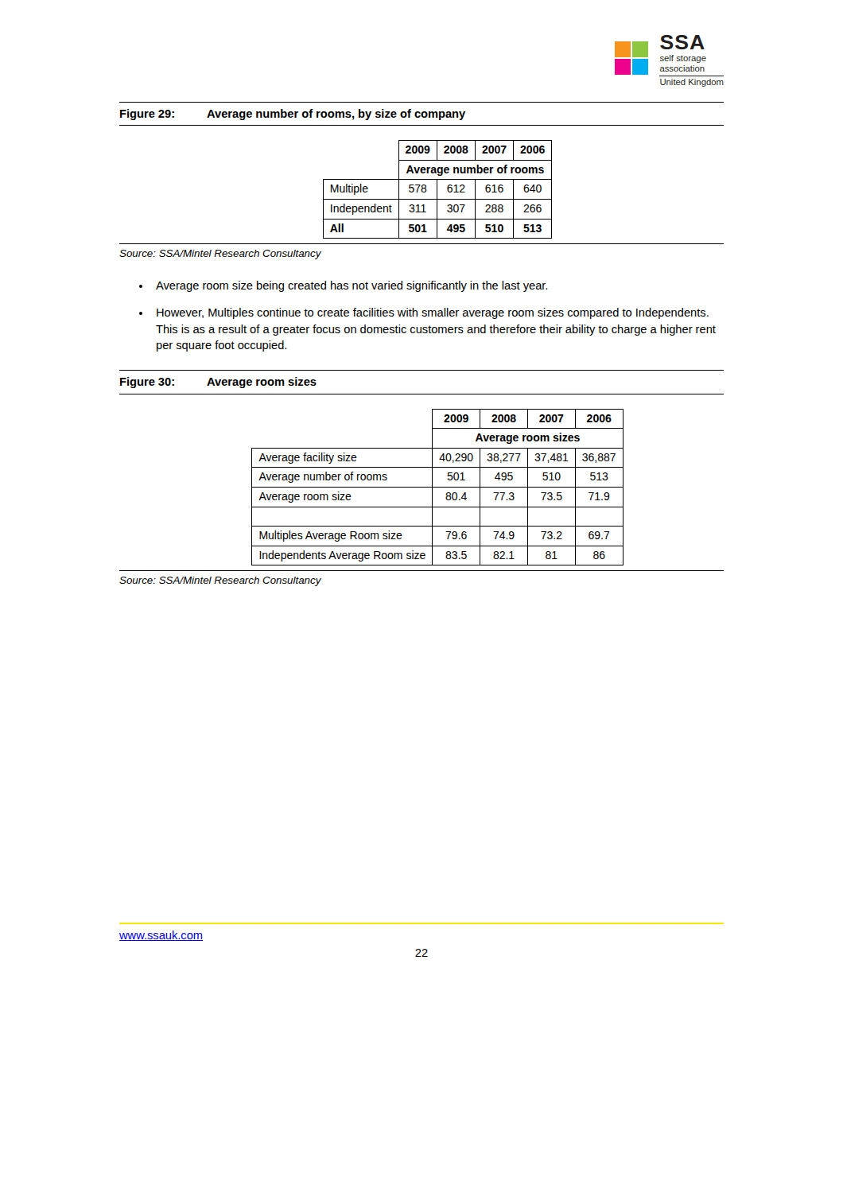SSA self storage association United Kingdom
Figure 29: Average number of rooms, by size of company
| | 2009 | 2008 | 2007 | 2006 |
| --- | --- | --- | --- | --- |
| | Average number of rooms |
| Multiple | 578 | 612 | 616 | 640 |
| Independent | 311 | 307 | 288 | 266 |
| All | 501 | 495 | 510 | 513 |
Source: SSA/Mintel Research Consultancy
Average room size being created has not varied significantly in the last year.
However, Multiples continue to create facilities with smaller average room sizes compared to Independents. This is as a result of a greater focus on domestic customers and therefore their ability to charge a higher rent per square foot occupied.
Figure 30: Average room sizes
| | 2009 | 2008 | 2007 | 2006 |
| --- | --- | --- | --- | --- |
| | Average room sizes |
| Average facility size | 40,290 | 38,277 | 37,481 | 36,887 |
| Average number of rooms | 501 | 495 | 510 | 513 |
| Average room size | 80.4 | 77.3 | 73.5 | 71.9 |
| Multiples Average Room size | 79.6 | 74.9 | 73.2 | 69.7 |
| Independents Average Room size | 83.5 | 82.1 | 81 | 86 |
Source: SSA/Mintel Research Consultancy
www.ssauk.com
22